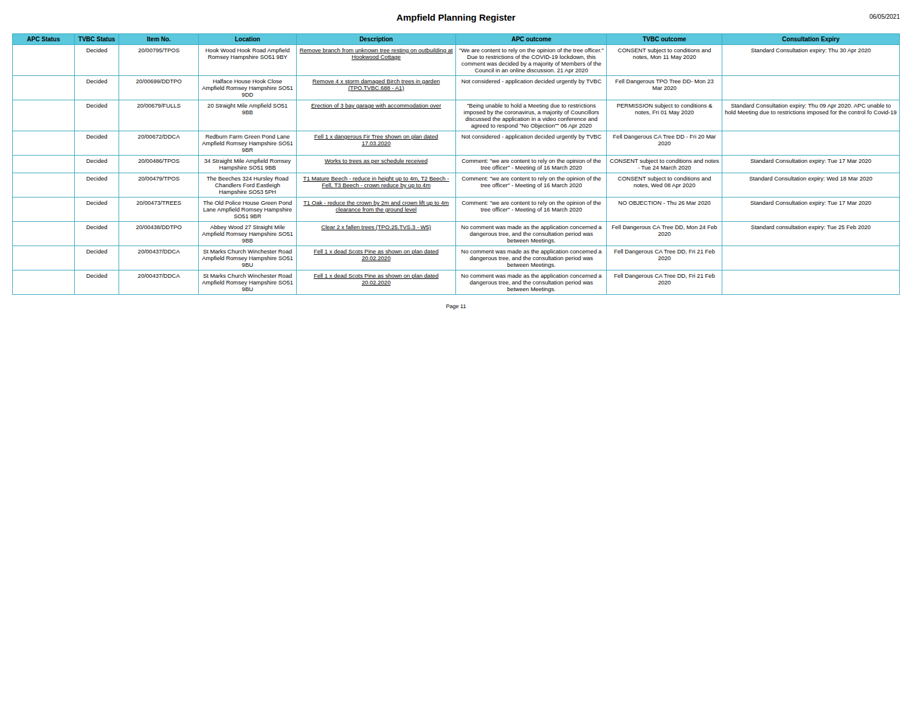Ampfield Planning Register
06/05/2021
| APC Status | TVBC Status | Item No. | Location | Description | APC outcome | TVBC outcome | Consultation Expiry |
| --- | --- | --- | --- | --- | --- | --- | --- |
| | Decided | 20/00795/TPOS | Hook Wood Hook Road Ampfield Romsey Hampshire SO51 9BY | Remove branch from unknown tree resting on outbuilding at Hookwood Cottage | "We are content to rely on the opinion of the tree officer." Due to restrictions of the COVID-19 lockdown, this comment was decided by a majority of Members of the Council in an online discussion. 21 Apr 2020 | CONSENT subject to conditions and notes, Mon 11 May 2020 | Standard Consultation expiry: Thu 30 Apr 2020 |
| | Decided | 20/00699/DDTPO | Halface House Hook Close Ampfield Romsey Hampshire SO51 9DD | Remove 4 x storm damaged Birch trees in garden (TPO.TVBC.688 - A1) | Not considered - application decided urgently by TVBC | Fell Dangerous TPO Tree DD- Mon 23 Mar 2020 | |
| | Decided | 20/00679/FULLS | 20 Straight Mile Ampfield SO51 9BB | Erection of 3 bay garage with accommodation over | "Being unable to hold a Meeting due to restrictions imposed by the coronavirus, a majority of Councillors discussed the application in a video conference and agreed to respond "No Objection"" 06 Apr 2020 | PERMISSION subject to conditions & notes, Fri 01 May 2020 | Standard Consultation expiry: Thu 09 Apr 2020. APC unable to hold Meeting due to restrictions imposed for the control fo Covid-19 |
| | Decided | 20/00672/DDCA | Redburn Farm Green Pond Lane Ampfield Romsey Hampshire SO51 9BR | Fell 1 x dangerous Fir Tree shown on plan dated 17.03.2020 | Not considered - application decided urgently by TVBC | Fell Dangerous CA Tree DD - Fri 20 Mar 2020 | |
| | Decided | 20/00486/TPOS | 34 Straight Mile Ampfield Romsey Hampshire SO51 9BB | Works to trees as per schedule received | Comment: "we are content to rely on the opinion of the tree officer" - Meeting of 16 March 2020 | CONSENT subject to conditions and notes - Tue 24 March 2020 | Standard Consultation expiry: Tue 17 Mar 2020 |
| | Decided | 20/00479/TPOS | The Beeches 324 Hursley Road Chandlers Ford Eastleigh Hampshire SO53 5PH | T1 Mature Beech - reduce in height up to 4m, T2 Beech - Fell, T3 Beech - crown reduce by up to 4m | Comment: "we are content to rely on the opinion of the tree officer" - Meeting of 16 March 2020 | CONSENT subject to conditions and notes, Wed 08 Apr 2020 | Standard Consultation expiry: Wed 18 Mar 2020 |
| | Decided | 20/00473/TREES | The Old Police House Green Pond Lane Ampfield Romsey Hampshire SO51 9BR | T1 Oak - reduce the crown by 2m and crown lift up to 4m clearance from the ground level | Comment: "we are content to rely on the opinion of the tree officer" - Meeting of 16 March 2020 | NO OBJECTION - Thu 26 Mar 2020 | Standard Consultation expiry: Tue 17 Mar 2020 |
| | Decided | 20/00438/DDTPO | Abbey Wood 27 Straight Mile Ampfield Romsey Hampshire SO51 9BB | Clear 2 x fallen trees (TPO.25.TVS.3 - W5) | No comment was made as the application concerned a dangerous tree, and the consultation period was between Meetings. | Fell Dangerous CA Tree DD, Mon 24 Feb 2020 | Standard consultation expiry: Tue 25 Feb 2020 |
| | Decided | 20/00437/DDCA | St Marks Church Winchester Road Ampfield Romsey Hampshire SO51 9BU | Fell 1 x dead Scots Pine as shown on plan dated 20.02.2020 | No comment was made as the application concerned a dangerous tree, and the consultation period was between Meetings. | Fell Dangerous CA Tree DD, Fri 21 Feb 2020 | |
| | Decided | 20/00437/DDCA | St Marks Church Winchester Road Ampfield Romsey Hampshire SO51 9BU | Fell 1 x dead Scots Pine as shown on plan dated 20.02.2020 | No comment was made as the application concerned a dangerous tree, and the consultation period was between Meetings. | Fell Dangerous CA Tree DD, Fri 21 Feb 2020 | |
Page 11